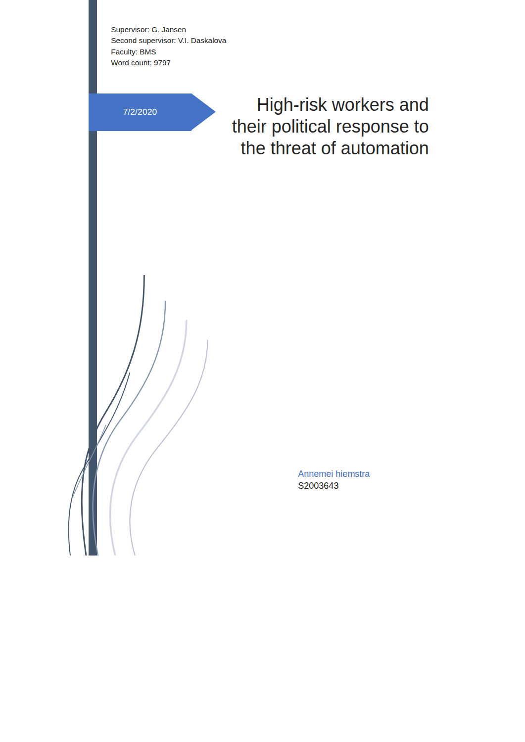Supervisor: G. Jansen
Second supervisor: V.I. Daskalova
Faculty: BMS
Word count: 9797
7/2/2020
High-risk workers and their political response to the threat of automation
Annemei hiemstra
S2003643